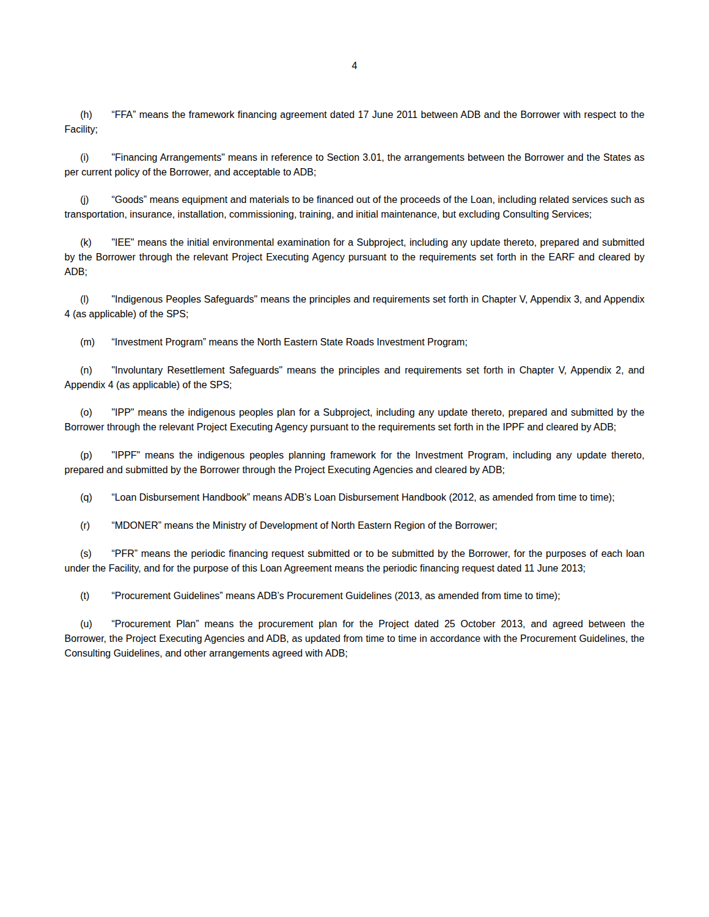4
(h)“FFA” means the framework financing agreement dated 17 June 2011 between ADB and the Borrower with respect to the Facility;
(i)"Financing Arrangements" means in reference to Section 3.01, the arrangements between the Borrower and the States as per current policy of the Borrower, and acceptable to ADB;
(j)“Goods” means equipment and materials to be financed out of the proceeds of the Loan, including related services such as transportation, insurance, installation, commissioning, training, and initial maintenance, but excluding Consulting Services;
(k)"IEE" means the initial environmental examination for a Subproject, including any update thereto, prepared and submitted by the Borrower through the relevant Project Executing Agency pursuant to the requirements set forth in the EARF and cleared by ADB;
(l)"Indigenous Peoples Safeguards" means the principles and requirements set forth in Chapter V, Appendix 3, and Appendix 4 (as applicable) of the SPS;
(m)“Investment Program” means the North Eastern State Roads Investment Program;
(n)"Involuntary Resettlement Safeguards" means the principles and requirements set forth in Chapter V, Appendix 2, and Appendix 4 (as applicable) of the SPS;
(o)"IPP" means the indigenous peoples plan for a Subproject, including any update thereto, prepared and submitted by the Borrower through the relevant Project Executing Agency pursuant to the requirements set forth in the IPPF and cleared by ADB;
(p)"IPPF" means the indigenous peoples planning framework for the Investment Program, including any update thereto, prepared and submitted by the Borrower through the Project Executing Agencies and cleared by ADB;
(q)“Loan Disbursement Handbook” means ADB’s Loan Disbursement Handbook (2012, as amended from time to time);
(r)“MDONER” means the Ministry of Development of North Eastern Region of the Borrower;
(s)“PFR” means the periodic financing request submitted or to be submitted by the Borrower, for the purposes of each loan under the Facility, and for the purpose of this Loan Agreement means the periodic financing request dated 11 June 2013;
(t)“Procurement Guidelines” means ADB’s Procurement Guidelines (2013, as amended from time to time);
(u)“Procurement Plan” means the procurement plan for the Project dated 25 October 2013, and agreed between the Borrower, the Project Executing Agencies and ADB, as updated from time to time in accordance with the Procurement Guidelines, the Consulting Guidelines, and other arrangements agreed with ADB;